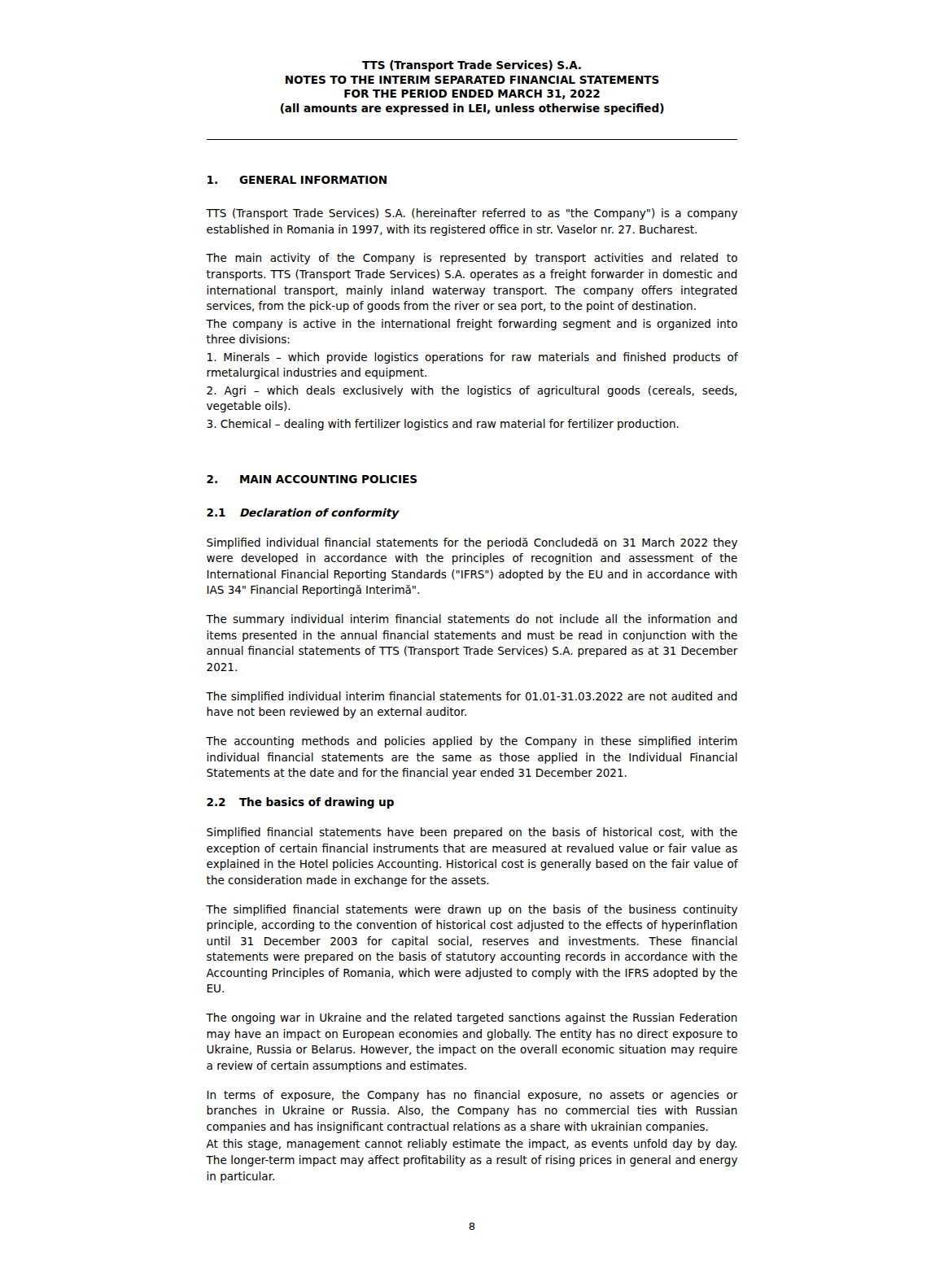TTS (Transport Trade Services) S.A. NOTES TO THE INTERIM SEPARATED FINANCIAL STATEMENTS FOR THE PERIOD ENDED MARCH 31, 2022 (all amounts are expressed in LEI, unless otherwise specified)
1. GENERAL INFORMATION
TTS (Transport Trade Services) S.A. (hereinafter referred to as "the Company") is a company established in Romania in 1997, with its registered office in str. Vaselor nr. 27. Bucharest.
The main activity of the Company is represented by transport activities and related to transports. TTS (Transport Trade Services) S.A. operates as a freight forwarder in domestic and international transport, mainly inland waterway transport. The company offers integrated services, from the pick-up of goods from the river or sea port, to the point of destination.
The company is active in the international freight forwarding segment and is organized into three divisions:
1. Minerals – which provide logistics operations for raw materials and finished products of rmetalurgical industries and equipment.
2. Agri – which deals exclusively with the logistics of agricultural goods (cereals, seeds, vegetable oils).
3. Chemical – dealing with fertilizer logistics and raw material for fertilizer production.
2. MAIN ACCOUNTING POLICIES
2.1 Declaration of conformity
Simplified individual financial statements for the periodă Concludedă on 31 March 2022 they were developed in accordance with the principles of recognition and assessment of the International Financial Reporting Standards ("IFRS") adopted by the EU and in accordance with IAS 34" Financial Reportingă Interimă".
The summary individual interim financial statements do not include all the information and items presented in the annual financial statements and must be read in conjunction with the annual financial statements of TTS (Transport Trade Services) S.A. prepared as at 31 December 2021.
The simplified individual interim financial statements for 01.01-31.03.2022 are not audited and have not been reviewed by an external auditor.
The accounting methods and policies applied by the Company in these simplified interim individual financial statements are the same as those applied in the Individual Financial Statements at the date and for the financial year ended 31 December 2021.
2.2 The basics of drawing up
Simplified financial statements have been prepared on the basis of historical cost, with the exception of certain financial instruments that are measured at revalued value or fair value as explained in the Hotel policies Accounting. Historical cost is generally based on the fair value of the consideration made in exchange for the assets.
The simplified financial statements were drawn up on the basis of the business continuity principle, according to the convention of historical cost adjusted to the effects of hyperinflation until 31 December 2003 for capital social, reserves and investments. These financial statements were prepared on the basis of statutory accounting records in accordance with the Accounting Principles of Romania, which were adjusted to comply with the IFRS adopted by the EU.
The ongoing war in Ukraine and the related targeted sanctions against the Russian Federation may have an impact on European economies and globally. The entity has no direct exposure to Ukraine, Russia or Belarus. However, the impact on the overall economic situation may require a review of certain assumptions and estimates.
In terms of exposure, the Company has no financial exposure, no assets or agencies or branches in Ukraine or Russia. Also, the Company has no commercial ties with Russian companies and has insignificant contractual relations as a share with ukrainian companies.
At this stage, management cannot reliably estimate the impact, as events unfold day by day. The longer-term impact may affect profitability as a result of rising prices in general and energy in particular.
8